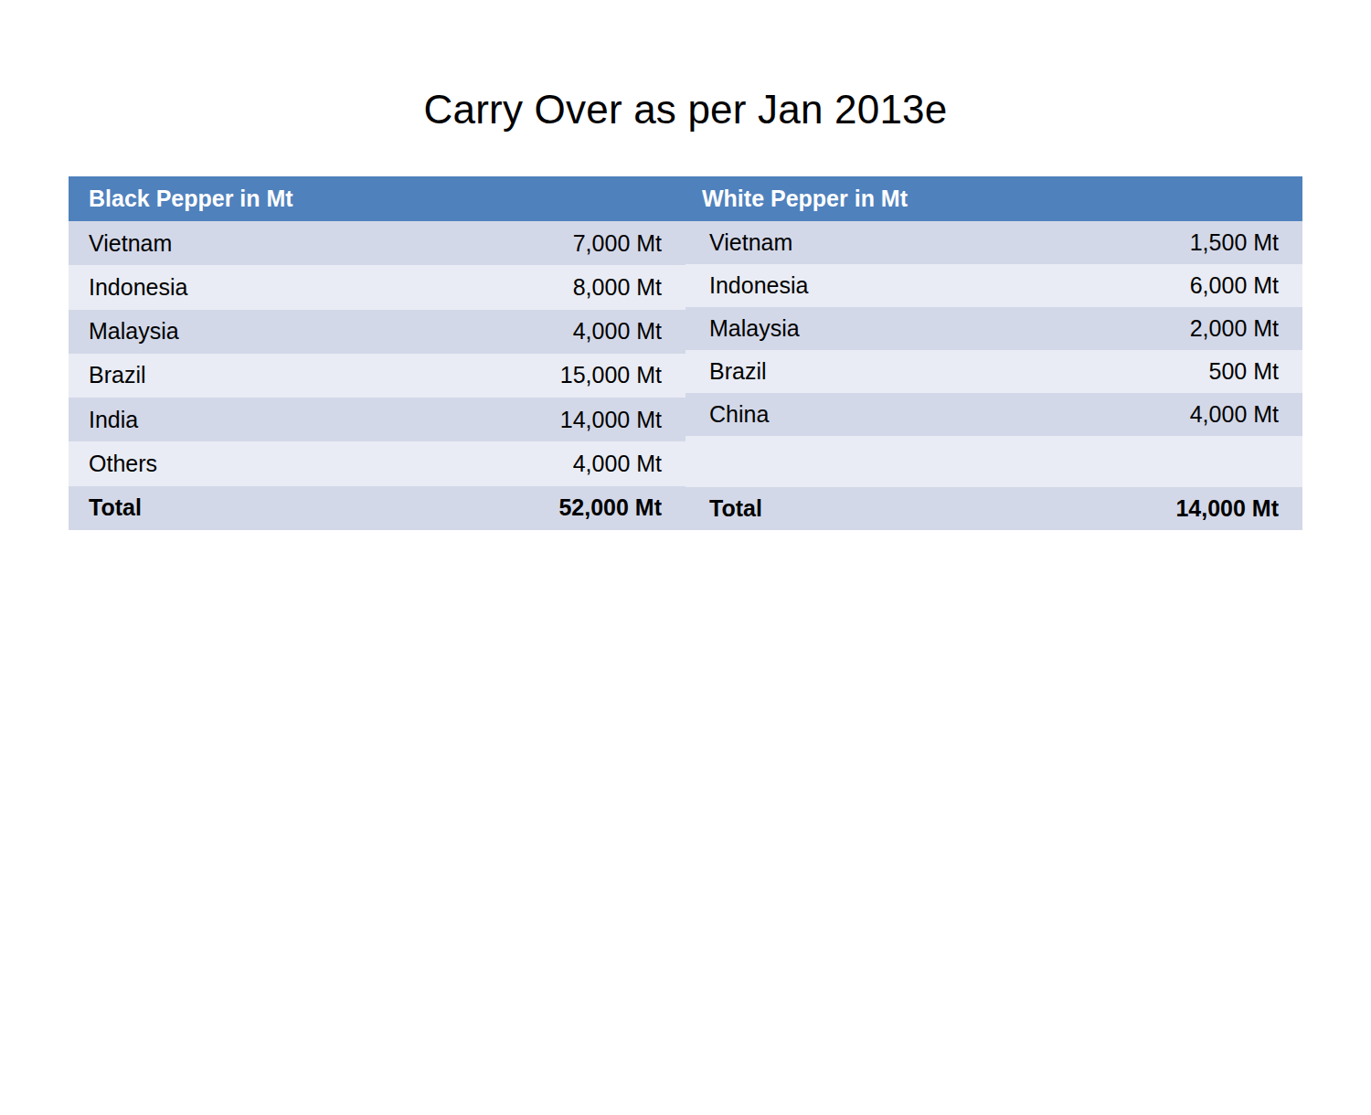Carry Over as per Jan 2013e
| Black Pepper in Mt |
| --- |
| Vietnam | 7,000 Mt |
| Indonesia | 8,000 Mt |
| Malaysia | 4,000 Mt |
| Brazil | 15,000 Mt |
| India | 14,000 Mt |
| Others | 4,000 Mt |
| Total | 52,000 Mt |
| White Pepper in Mt |
| --- |
| Vietnam | 1,500 Mt |
| Indonesia | 6,000 Mt |
| Malaysia | 2,000 Mt |
| Brazil | 500 Mt |
| China | 4,000 Mt |
| Total | 14,000 Mt |